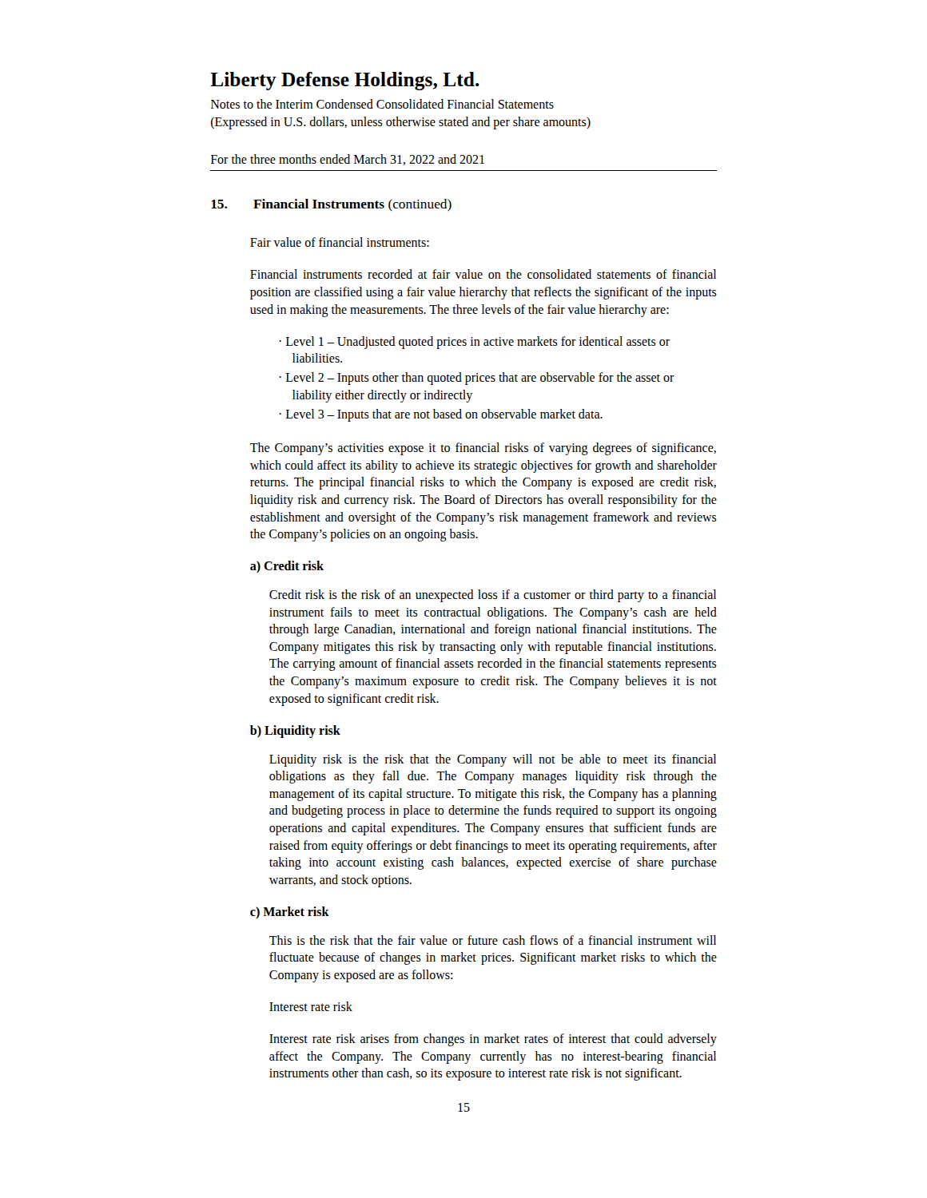Liberty Defense Holdings, Ltd.
Notes to the Interim Condensed Consolidated Financial Statements
(Expressed in U.S. dollars, unless otherwise stated and per share amounts)
For the three months ended March 31, 2022 and 2021
15.
Financial Instruments (continued)
Fair value of financial instruments:
Financial instruments recorded at fair value on the consolidated statements of financial position are classified using a fair value hierarchy that reflects the significant of the inputs used in making the measurements. The three levels of the fair value hierarchy are:
· Level 1 – Unadjusted quoted prices in active markets for identical assets or liabilities.
· Level 2 – Inputs other than quoted prices that are observable for the asset or liability either directly or indirectly
· Level 3 – Inputs that are not based on observable market data.
The Company’s activities expose it to financial risks of varying degrees of significance, which could affect its ability to achieve its strategic objectives for growth and shareholder returns. The principal financial risks to which the Company is exposed are credit risk, liquidity risk and currency risk. The Board of Directors has overall responsibility for the establishment and oversight of the Company’s risk management framework and reviews the Company’s policies on an ongoing basis.
a) Credit risk
Credit risk is the risk of an unexpected loss if a customer or third party to a financial instrument fails to meet its contractual obligations. The Company’s cash are held through large Canadian, international and foreign national financial institutions. The Company mitigates this risk by transacting only with reputable financial institutions. The carrying amount of financial assets recorded in the financial statements represents the Company’s maximum exposure to credit risk. The Company believes it is not exposed to significant credit risk.
b) Liquidity risk
Liquidity risk is the risk that the Company will not be able to meet its financial obligations as they fall due. The Company manages liquidity risk through the management of its capital structure. To mitigate this risk, the Company has a planning and budgeting process in place to determine the funds required to support its ongoing operations and capital expenditures. The Company ensures that sufficient funds are raised from equity offerings or debt financings to meet its operating requirements, after taking into account existing cash balances, expected exercise of share purchase warrants, and stock options.
c) Market risk
This is the risk that the fair value or future cash flows of a financial instrument will fluctuate because of changes in market prices. Significant market risks to which the Company is exposed are as follows:
Interest rate risk
Interest rate risk arises from changes in market rates of interest that could adversely affect the Company. The Company currently has no interest-bearing financial instruments other than cash, so its exposure to interest rate risk is not significant.
15